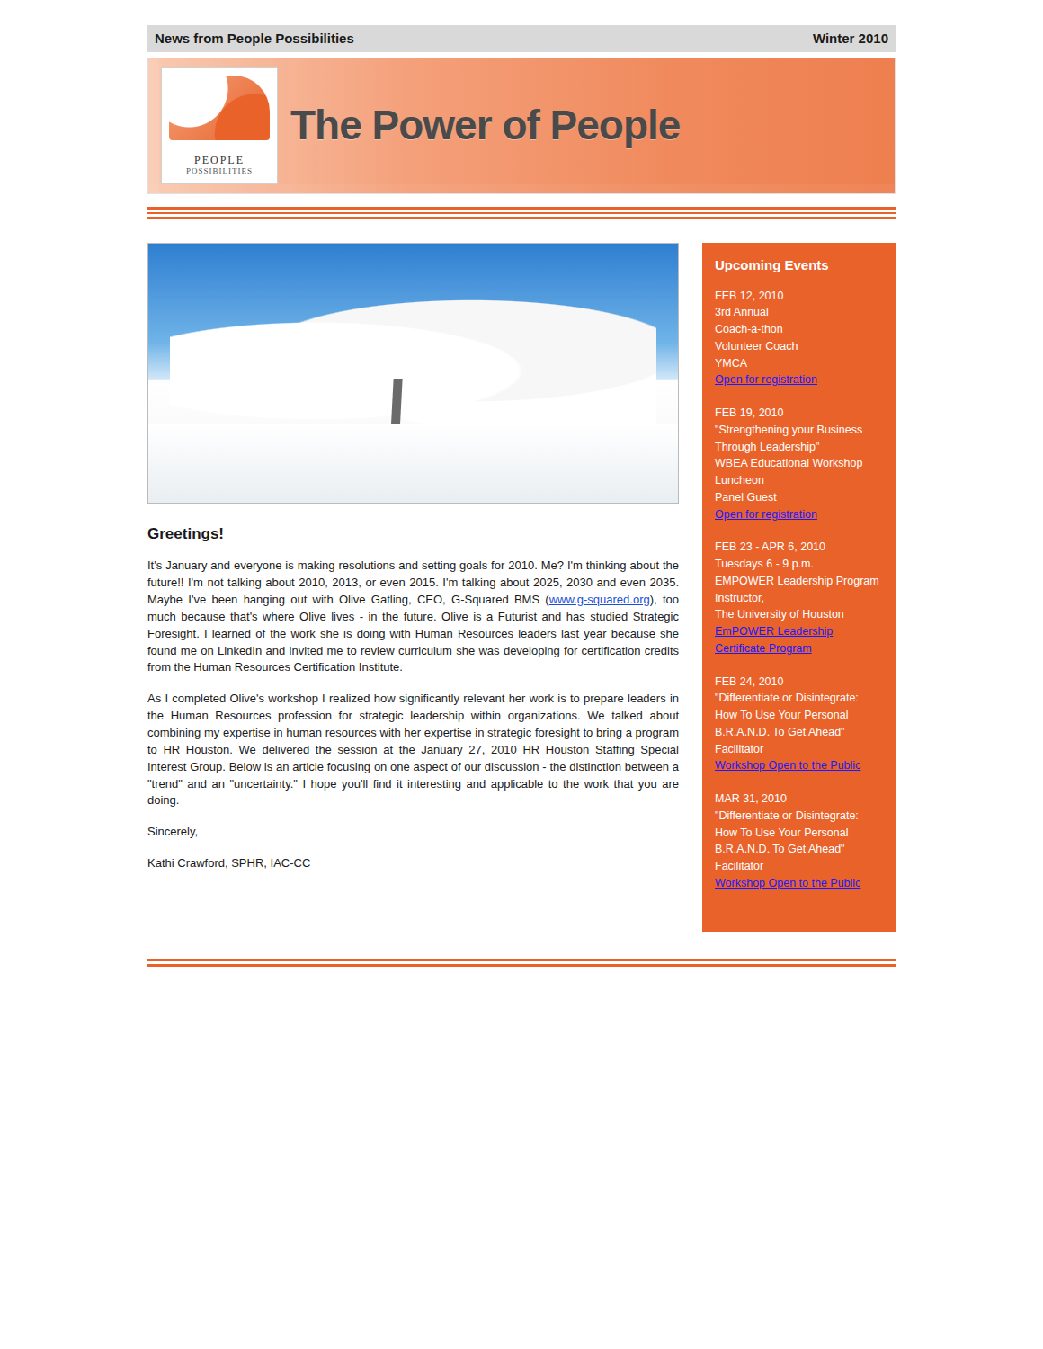News from People Possibilities Winter 2010
PEOPLEPOSSIBILITIES
The Power of People
Greetings!
It's January and everyone is making resolutions and setting goals for 2010. Me? I'm thinking about the future!! I'm not talking about 2010, 2013, or even 2015. I'm talking about 2025, 2030 and even 2035. Maybe I've been hanging out with Olive Gatling, CEO, G-Squared BMS (www.g-squared.org), too much because that's where Olive lives - in the future. Olive is a Futurist and has studied Strategic Foresight. I learned of the work she is doing with Human Resources leaders last year because she found me on LinkedIn and invited me to review curriculum she was developing for certification credits from the Human Resources Certification Institute.
As I completed Olive's workshop I realized how significantly relevant her work is to prepare leaders in the Human Resources profession for strategic leadership within organizations. We talked about combining my expertise in human resources with her expertise in strategic foresight to bring a program to HR Houston. We delivered the session at the January 27, 2010 HR Houston Staffing Special Interest Group. Below is an article focusing on one aspect of our discussion - the distinction between a "trend" and an "uncertainty." I hope you'll find it interesting and applicable to the work that you are doing.
Sincerely,
Kathi Crawford, SPHR, IAC-CC
Upcoming Events
FEB 12, 2010 3rd Annual
Coach-a-thon
Volunteer Coach
YMCA
Open for registration
FEB 19, 2010 "Strengthening your Business Through Leadership"
WBEA Educational Workshop Luncheon
Panel Guest
Open for registration
FEB 23 - APR 6, 2010 Tuesdays 6 - 9 p.m.
EMPOWER Leadership Program Instructor,
The University of Houston
EmPOWER Leadership Certificate Program
FEB 24, 2010 "Differentiate or Disintegrate: How To Use Your Personal B.R.A.N.D. To Get Ahead"
Facilitator
Workshop Open to the Public
MAR 31, 2010 "Differentiate or Disintegrate: How To Use Your Personal B.R.A.N.D. To Get Ahead"
Facilitator
Workshop Open to the Public